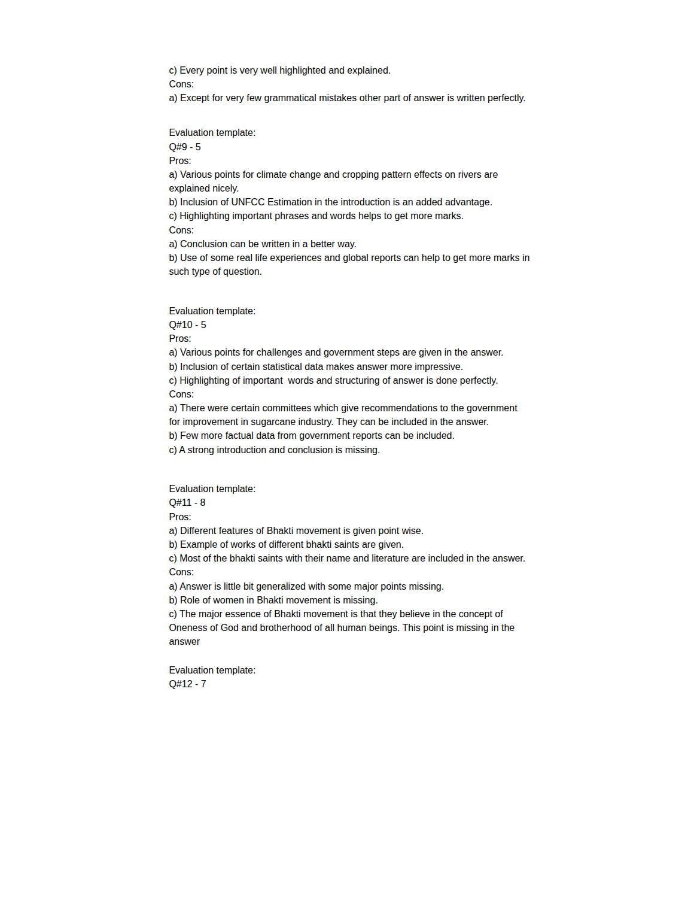c) Every point is very well highlighted and explained.
Cons:
a) Except for very few grammatical mistakes other part of answer is written perfectly.
Evaluation template:
Q#9 - 5
Pros:
a) Various points for climate change and cropping pattern effects on rivers are explained nicely.
b) Inclusion of UNFCC Estimation in the introduction is an added advantage.
c) Highlighting important phrases and words helps to get more marks.
Cons:
a) Conclusion can be written in a better way.
b) Use of some real life experiences and global reports can help to get more marks in such type of question.
Evaluation template:
Q#10 - 5
Pros:
a) Various points for challenges and government steps are given in the answer.
b) Inclusion of certain statistical data makes answer more impressive.
c) Highlighting of important words and structuring of answer is done perfectly.
Cons:
a) There were certain committees which give recommendations to the government for improvement in sugarcane industry. They can be included in the answer.
b) Few more factual data from government reports can be included.
c) A strong introduction and conclusion is missing.
Evaluation template:
Q#11 - 8
Pros:
a) Different features of Bhakti movement is given point wise.
b) Example of works of different bhakti saints are given.
c) Most of the bhakti saints with their name and literature are included in the answer.
Cons:
a) Answer is little bit generalized with some major points missing.
b) Role of women in Bhakti movement is missing.
c) The major essence of Bhakti movement is that they believe in the concept of Oneness of God and brotherhood of all human beings. This point is missing in the answer
Evaluation template:
Q#12 - 7